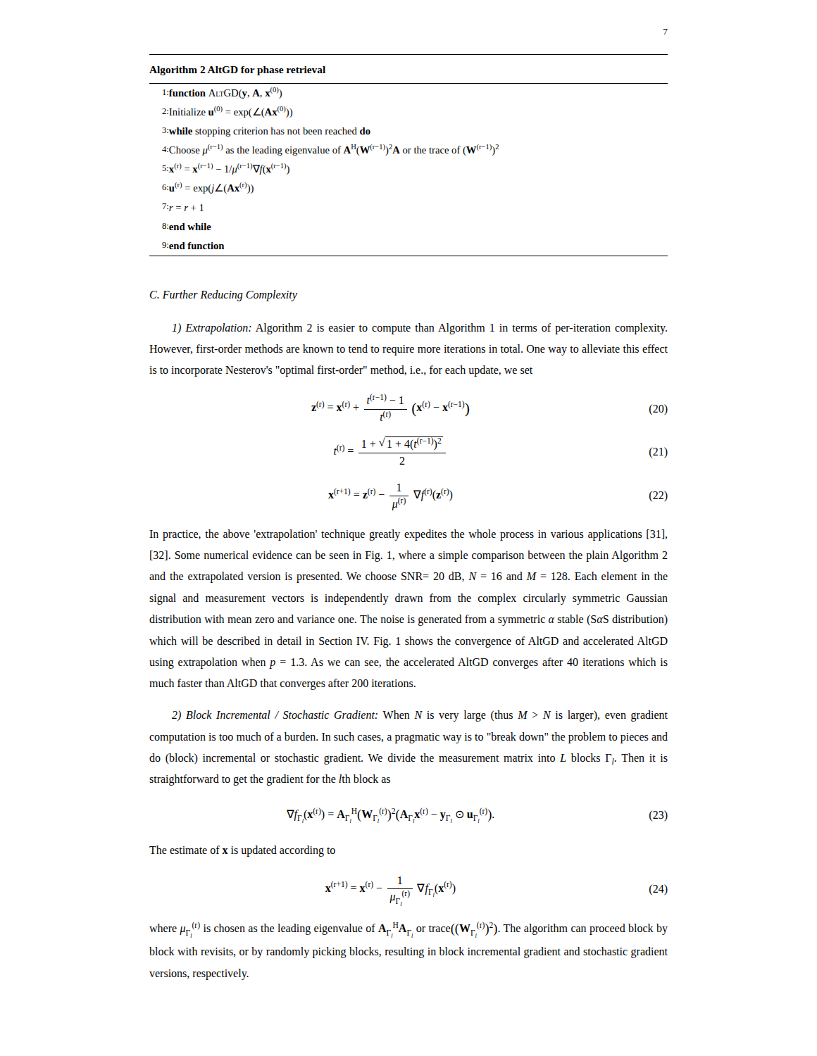7
Algorithm 2 AltGD for phase retrieval
| 1: | function AltGD ( y , A , x (0) ) |
| 2: | Initialize u (0) = exp(∠( Ax (0) )) |
| 3: | while stopping criterion has not been reached do |
| 4: | Choose μ (r−1) as the leading eigenvalue of A H ( W (r−1) ) 2 A or the trace of ( W (r−1) ) 2 |
| 5: | x (r) = x (r−1) − 1/ μ (r−1) ∇ f ( x (r−1) ) |
| 6: | u (r) = exp( j ∠( Ax (r) )) |
| 7: | r = r + 1 |
| 8: | end while |
| 9: | end function |
C. Further Reducing Complexity
1) Extrapolation: Algorithm 2 is easier to compute than Algorithm 1 in terms of per-iteration complexity. However, first-order methods are known to tend to require more iterations in total. One way to alleviate this effect is to incorporate Nesterov's "optimal first-order" method, i.e., for each update, we set
z(r) = x(r) + t(r−1) − 1 t(r) (x(r) − x(r−1))
(20)
t(r) = 1 + 1 + 4(t(r−1))22
(21)
x(r+1) = z(r) − 1 μ(r) ∇f(r)(z(r))
(22)
In practice, the above 'extrapolation' technique greatly expedites the whole process in various applications [31], [32]. Some numerical evidence can be seen in Fig. 1, where a simple comparison between the plain Algorithm 2 and the extrapolated version is presented. We choose SNR= 20 dB, N = 16 and M = 128. Each element in the signal and measurement vectors is independently drawn from the complex circularly symmetric Gaussian distribution with mean zero and variance one. The noise is generated from a symmetric α stable (Sα S distribution) which will be described in detail in Section IV. Fig. 1 shows the convergence of AltGD and accelerated AltGD using extrapolation when p = 1.3. As we can see, the accelerated AltGD converges after 40 iterations which is much faster than AltGD that converges after 200 iterations.
2) Block Incremental / Stochastic Gradient: When N is very large (thus M > N is larger), even gradient computation is too much of a burden. In such cases, a pragmatic way is to "break down" the problem to pieces and do (block) incremental or stochastic gradient. We divide the measurement matrix into L blocks Γl. Then it is straightforward to get the gradient for the lth block as
∇fΓl(x(r)) = AΓlH(WΓl(r))2(AΓlx(r) − yΓl ⊙ uΓl(r)).
(23)
The estimate of x is updated according to
x(r+1) = x(r) − 1 μΓl(r) ∇fΓl(x(r))
(24)
where μΓl(r) is chosen as the leading eigenvalue of AΓlHAΓl or trace((WΓl(r))2). The algorithm can proceed block by block with revisits, or by randomly picking blocks, resulting in block incremental gradient and stochastic gradient versions, respectively.